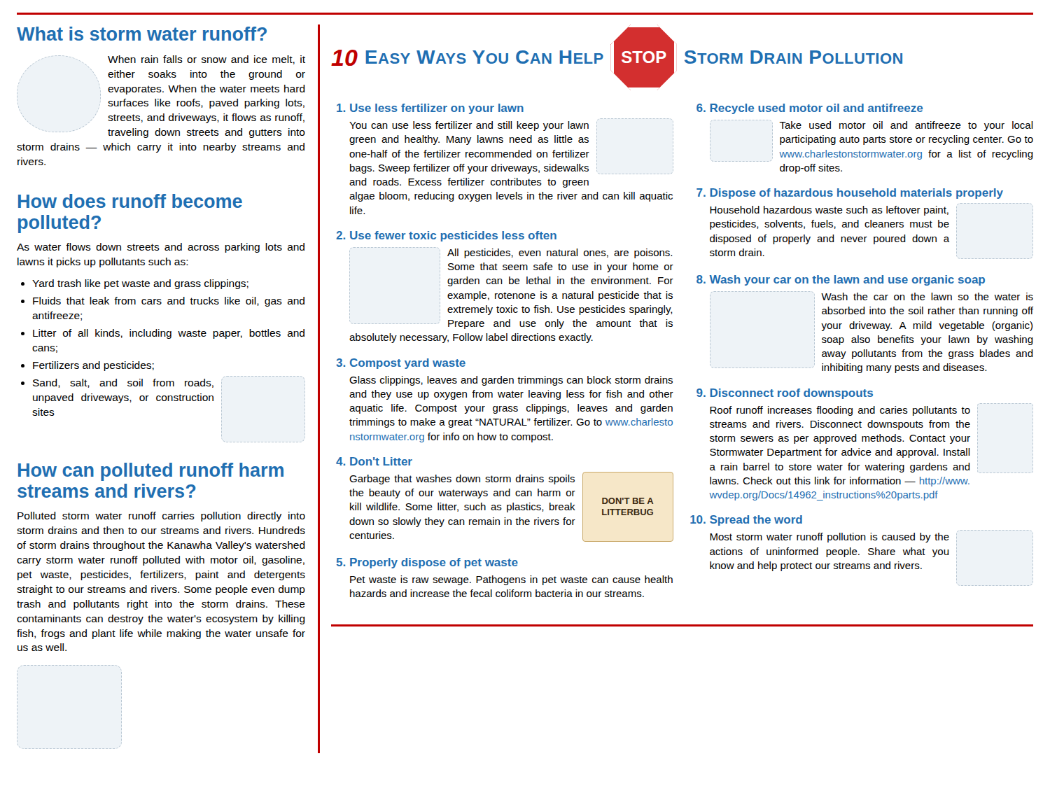What is storm water runoff?
When rain falls or snow and ice melt, it either soaks into the ground or evaporates. When the water meets hard surfaces like roofs, paved parking lots, streets, and driveways, it flows as runoff, traveling down streets and gutters into storm drains — which carry it into nearby streams and rivers.
How does runoff become polluted?
As water flows down streets and across parking lots and lawns it picks up pollutants such as:
Yard trash like pet waste and grass clippings;
Fluids that leak from cars and trucks like oil, gas and antifreeze;
Litter of all kinds, including waste paper, bottles and cans;
Fertilizers and pesticides;
Sand, salt, and soil from roads, unpaved driveways, or construction sites
How can polluted runoff harm streams and rivers?
Polluted storm water runoff carries pollution directly into storm drains and then to our streams and rivers. Hundreds of storm drains throughout the Kanawha Valley's watershed carry storm water runoff polluted with motor oil, gasoline, pet waste, pesticides, fertilizers, paint and detergents straight to our streams and rivers. Some people even dump trash and pollutants right into the storm drains. These contaminants can destroy the water's ecosystem by killing fish, frogs and plant life while making the water unsafe for us as well.
10 EASY WAYS YOU CAN HELP STOP STORM DRAIN POLLUTION
Use less fertilizer on your lawn
You can use less fertilizer and still keep your lawn green and healthy. Many lawns need as little as one-half of the fertilizer recommended on fertilizer bags. Sweep fertilizer off your driveways, sidewalks and roads. Excess fertilizer contributes to green algae bloom, reducing oxygen levels in the river and can kill aquatic life.
Use fewer toxic pesticides less often
All pesticides, even natural ones, are poisons. Some that seem safe to use in your home or garden can be lethal in the environment. For example, rotenone is a natural pesticide that is extremely toxic to fish. Use pesticides sparingly, Prepare and use only the amount that is absolutely necessary, Follow label directions exactly.
Compost yard waste
Glass clippings, leaves and garden trimmings can block storm drains and they use up oxygen from water leaving less for fish and other aquatic life. Compost your grass clippings, leaves and garden trimmings to make a great “NATURAL” fertilizer. Go to www.charlestonstormwater.org for info on how to compost.
Don't Litter
DON'T BE A
LITTERBUG Garbage that washes down storm drains spoils the beauty of our waterways and can harm or kill wildlife. Some litter, such as plastics, break down so slowly they can remain in the rivers for centuries.
Properly dispose of pet waste
Pet waste is raw sewage. Pathogens in pet waste can cause health hazards and increase the fecal coliform bacteria in our streams.
Recycle used motor oil and antifreeze
Take used motor oil and antifreeze to your local participating auto parts store or recycling center. Go to www.charlestonstormwater.org for a list of recycling drop-off sites.
Dispose of hazardous household materials properly
Household hazardous waste such as leftover paint, pesticides, solvents, fuels, and cleaners must be disposed of properly and never poured down a storm drain.
Wash your car on the lawn and use organic soap
Wash the car on the lawn so the water is absorbed into the soil rather than running off your driveway. A mild vegetable (organic) soap also benefits your lawn by washing away pollutants from the grass blades and inhibiting many pests and diseases.
Disconnect roof downspouts
Roof runoff increases flooding and caries pollutants to streams and rivers. Disconnect downspouts from the storm sewers as per approved methods. Contact your Stormwater Department for advice and approval. Install a rain barrel to store water for watering gardens and lawns. Check out this link for information — http://www.wvdep.org/Docs/14962_instructions%20parts.pdf
Spread the word
Most storm water runoff pollution is caused by the actions of uninformed people. Share what you know and help protect our streams and rivers.